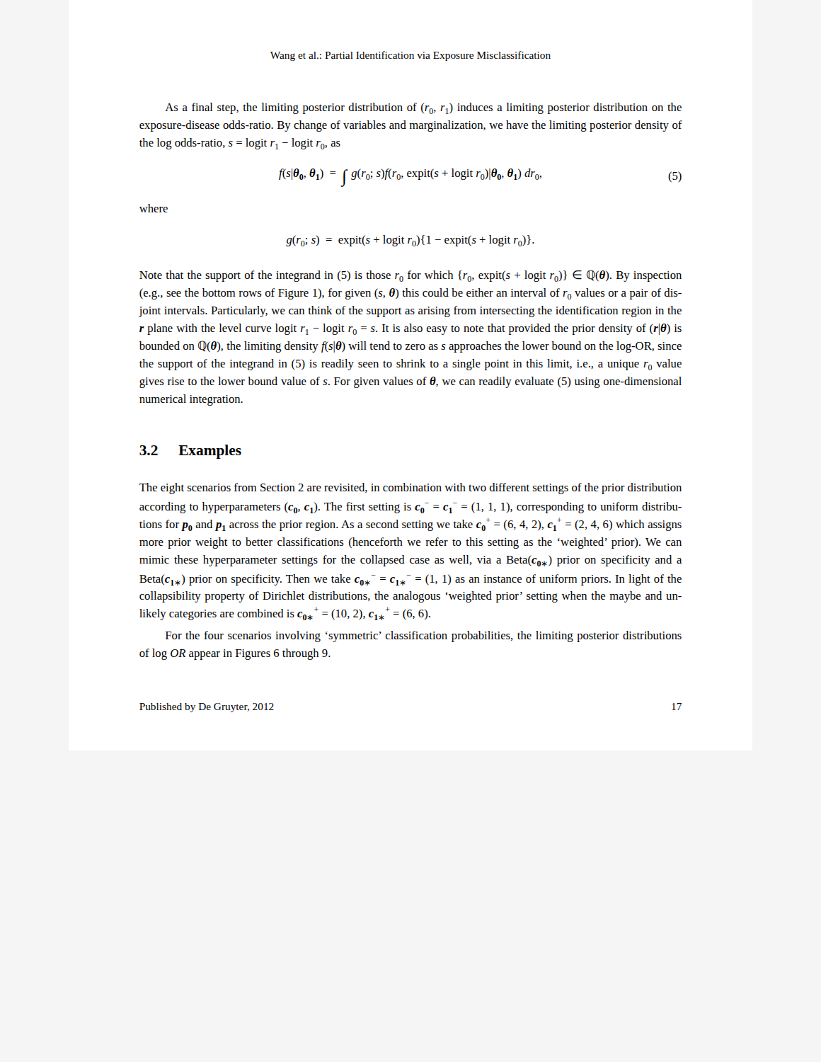Wang et al.: Partial Identification via Exposure Misclassification
As a final step, the limiting posterior distribution of (r0, r1) induces a limiting posterior distribution on the exposure-disease odds-ratio. By change of variables and marginalization, we have the limiting posterior density of the log odds-ratio, s = logit r1 − logit r0, as
f(s|θ0, θ1) = ∫ g(r0; s)f(r0, expit(s + logit r0)|θ0, θ1) dr0, (5)
where
g(r0; s) = expit(s + logit r0){1 − expit(s + logit r0)}.
Note that the support of the integrand in (5) is those r0 for which {r0, expit(s + logit r0)} ∈ ℚ(θ). By inspection (e.g., see the bottom rows of Figure 1), for given (s, θ) this could be either an interval of r0 values or a pair of disjoint intervals. Particularly, we can think of the support as arising from intersecting the identification region in the r plane with the level curve logit r1 − logit r0 = s. It is also easy to note that provided the prior density of (r|θ) is bounded on ℚ(θ), the limiting density f(s|θ) will tend to zero as s approaches the lower bound on the log-OR, since the support of the integrand in (5) is readily seen to shrink to a single point in this limit, i.e., a unique r0 value gives rise to the lower bound value of s. For given values of θ, we can readily evaluate (5) using one-dimensional numerical integration.
3.2 Examples
The eight scenarios from Section 2 are revisited, in combination with two different settings of the prior distribution according to hyperparameters (c0, c1). The first setting is c0− = c1− = (1, 1, 1), corresponding to uniform distributions for p0 and p1 across the prior region. As a second setting we take c0+ = (6, 4, 2), c1+ = (2, 4, 6) which assigns more prior weight to better classifications (henceforth we refer to this setting as the ‘weighted’ prior). We can mimic these hyperparameter settings for the collapsed case as well, via a Beta(c0∗) prior on specificity and a Beta(c1∗) prior on specificity. Then we take c0∗− = c1∗− = (1, 1) as an instance of uniform priors. In light of the collapsibility property of Dirichlet distributions, the analogous ‘weighted prior’ setting when the maybe and unlikely categories are combined is c0∗+ = (10, 2), c1∗+ = (6, 6).
For the four scenarios involving ‘symmetric’ classification probabilities, the limiting posterior distributions of log OR appear in Figures 6 through 9.
Published by De Gruyter, 2012 17